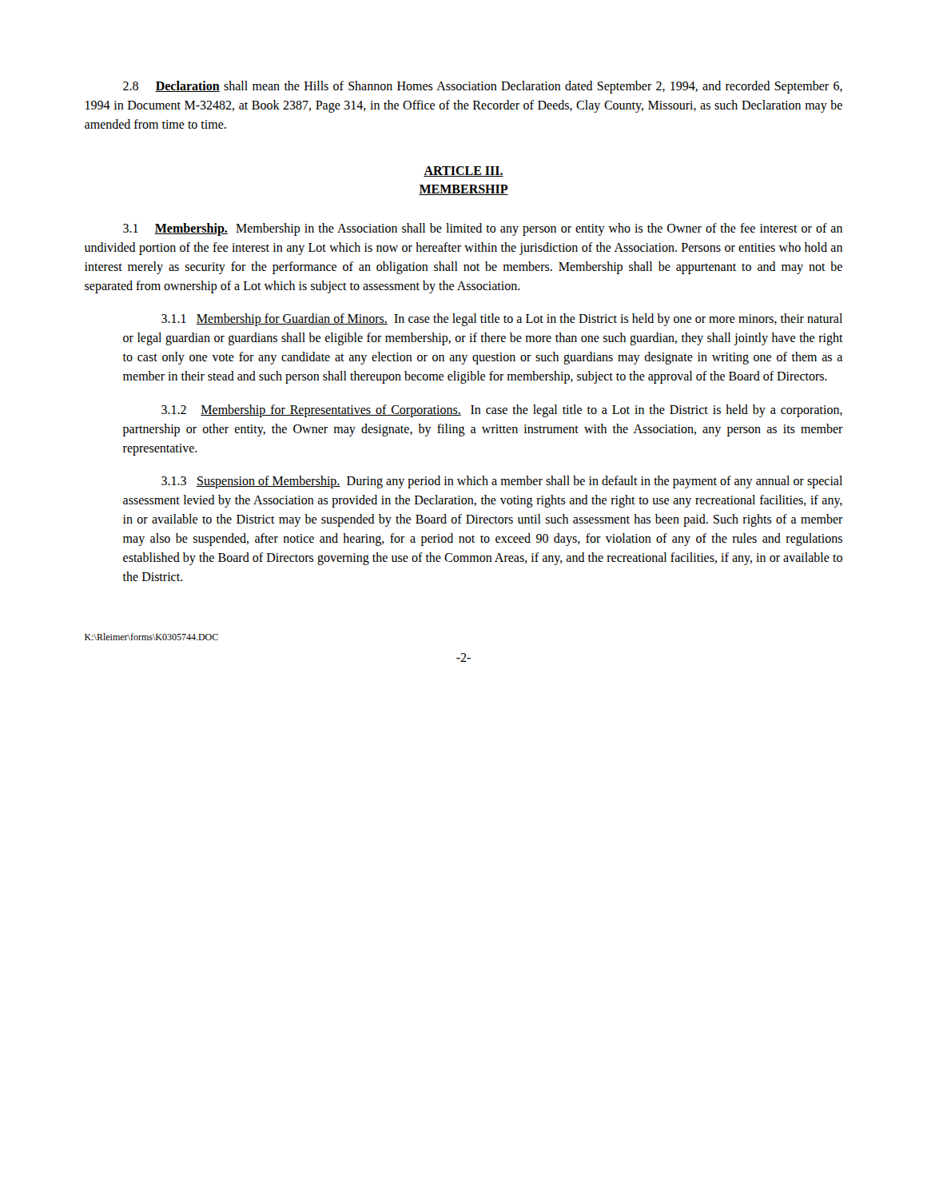2.8 Declaration shall mean the Hills of Shannon Homes Association Declaration dated September 2, 1994, and recorded September 6, 1994 in Document M-32482, at Book 2387, Page 314, in the Office of the Recorder of Deeds, Clay County, Missouri, as such Declaration may be amended from time to time.
ARTICLE III. MEMBERSHIP
3.1 Membership. Membership in the Association shall be limited to any person or entity who is the Owner of the fee interest or of an undivided portion of the fee interest in any Lot which is now or hereafter within the jurisdiction of the Association. Persons or entities who hold an interest merely as security for the performance of an obligation shall not be members. Membership shall be appurtenant to and may not be separated from ownership of a Lot which is subject to assessment by the Association.
3.1.1 Membership for Guardian of Minors. In case the legal title to a Lot in the District is held by one or more minors, their natural or legal guardian or guardians shall be eligible for membership, or if there be more than one such guardian, they shall jointly have the right to cast only one vote for any candidate at any election or on any question or such guardians may designate in writing one of them as a member in their stead and such person shall thereupon become eligible for membership, subject to the approval of the Board of Directors.
3.1.2 Membership for Representatives of Corporations. In case the legal title to a Lot in the District is held by a corporation, partnership or other entity, the Owner may designate, by filing a written instrument with the Association, any person as its member representative.
3.1.3 Suspension of Membership. During any period in which a member shall be in default in the payment of any annual or special assessment levied by the Association as provided in the Declaration, the voting rights and the right to use any recreational facilities, if any, in or available to the District may be suspended by the Board of Directors until such assessment has been paid. Such rights of a member may also be suspended, after notice and hearing, for a period not to exceed 90 days, for violation of any of the rules and regulations established by the Board of Directors governing the use of the Common Areas, if any, and the recreational facilities, if any, in or available to the District.
K:\Rleimer\forms\K0305744.DOC
-2-